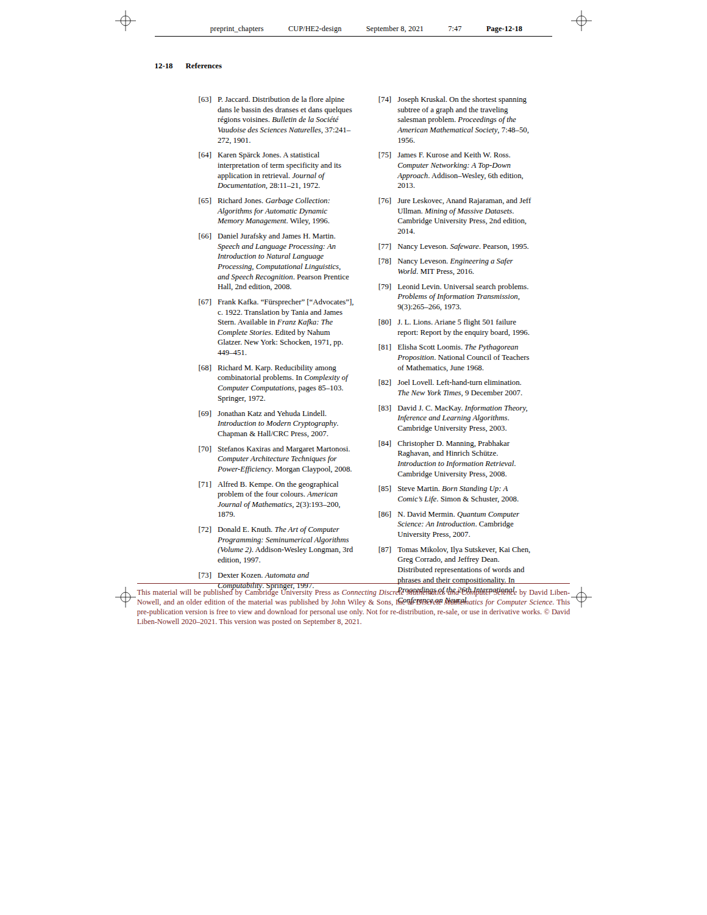preprint_chapters CUP/HE2-design September 8, 2021 7:47 Page-12-18
12-18 References
[63] P. Jaccard. Distribution de la flore alpine dans le bassin des dranses et dans quelques régions voisines. Bulletin de la Société Vaudoise des Sciences Naturelles, 37:241–272, 1901.
[64] Karen Spärck Jones. A statistical interpretation of term specificity and its application in retrieval. Journal of Documentation, 28:11–21, 1972.
[65] Richard Jones. Garbage Collection: Algorithms for Automatic Dynamic Memory Management. Wiley, 1996.
[66] Daniel Jurafsky and James H. Martin. Speech and Language Processing: An Introduction to Natural Language Processing, Computational Linguistics, and Speech Recognition. Pearson Prentice Hall, 2nd edition, 2008.
[67] Frank Kafka. “Fürsprecher” [“Advocates”], c. 1922. Translation by Tania and James Stern. Available in Franz Kafka: The Complete Stories. Edited by Nahum Glatzer. New York: Schocken, 1971, pp. 449–451.
[68] Richard M. Karp. Reducibility among combinatorial problems. In Complexity of Computer Computations, pages 85–103. Springer, 1972.
[69] Jonathan Katz and Yehuda Lindell. Introduction to Modern Cryptography. Chapman & Hall/CRC Press, 2007.
[70] Stefanos Kaxiras and Margaret Martonosi. Computer Architecture Techniques for Power-Efficiency. Morgan Claypool, 2008.
[71] Alfred B. Kempe. On the geographical problem of the four colours. American Journal of Mathematics, 2(3):193–200, 1879.
[72] Donald E. Knuth. The Art of Computer Programming: Seminumerical Algorithms (Volume 2). Addison-Wesley Longman, 3rd edition, 1997.
[73] Dexter Kozen. Automata and Computability. Springer, 1997.
[74] Joseph Kruskal. On the shortest spanning subtree of a graph and the traveling salesman problem. Proceedings of the American Mathematical Society, 7:48–50, 1956.
[75] James F. Kurose and Keith W. Ross. Computer Networking: A Top-Down Approach. Addison–Wesley, 6th edition, 2013.
[76] Jure Leskovec, Anand Rajaraman, and Jeff Ullman. Mining of Massive Datasets. Cambridge University Press, 2nd edition, 2014.
[77] Nancy Leveson. Safeware. Pearson, 1995.
[78] Nancy Leveson. Engineering a Safer World. MIT Press, 2016.
[79] Leonid Levin. Universal search problems. Problems of Information Transmission, 9(3):265–266, 1973.
[80] J. L. Lions. Ariane 5 flight 501 failure report: Report by the enquiry board, 1996.
[81] Elisha Scott Loomis. The Pythagorean Proposition. National Council of Teachers of Mathematics, June 1968.
[82] Joel Lovell. Left-hand-turn elimination. The New York Times, 9 December 2007.
[83] David J. C. MacKay. Information Theory, Inference and Learning Algorithms. Cambridge University Press, 2003.
[84] Christopher D. Manning, Prabhakar Raghavan, and Hinrich Schütze. Introduction to Information Retrieval. Cambridge University Press, 2008.
[85] Steve Martin. Born Standing Up: A Comic’s Life. Simon & Schuster, 2008.
[86] N. David Mermin. Quantum Computer Science: An Introduction. Cambridge University Press, 2007.
[87] Tomas Mikolov, Ilya Sutskever, Kai Chen, Greg Corrado, and Jeffrey Dean. Distributed representations of words and phrases and their compositionality. In Proceedings of the 26th International Conference on Neural
This material will be published by Cambridge University Press as Connecting Discrete Mathematics and Computer Science by David Liben-Nowell, and an older edition of the material was published by John Wiley & Sons, Inc as Discrete Mathematics for Computer Science. This pre-publication version is free to view and download for personal use only. Not for re-distribution, re-sale, or use in derivative works. © David Liben-Nowell 2020–2021. This version was posted on September 8, 2021.